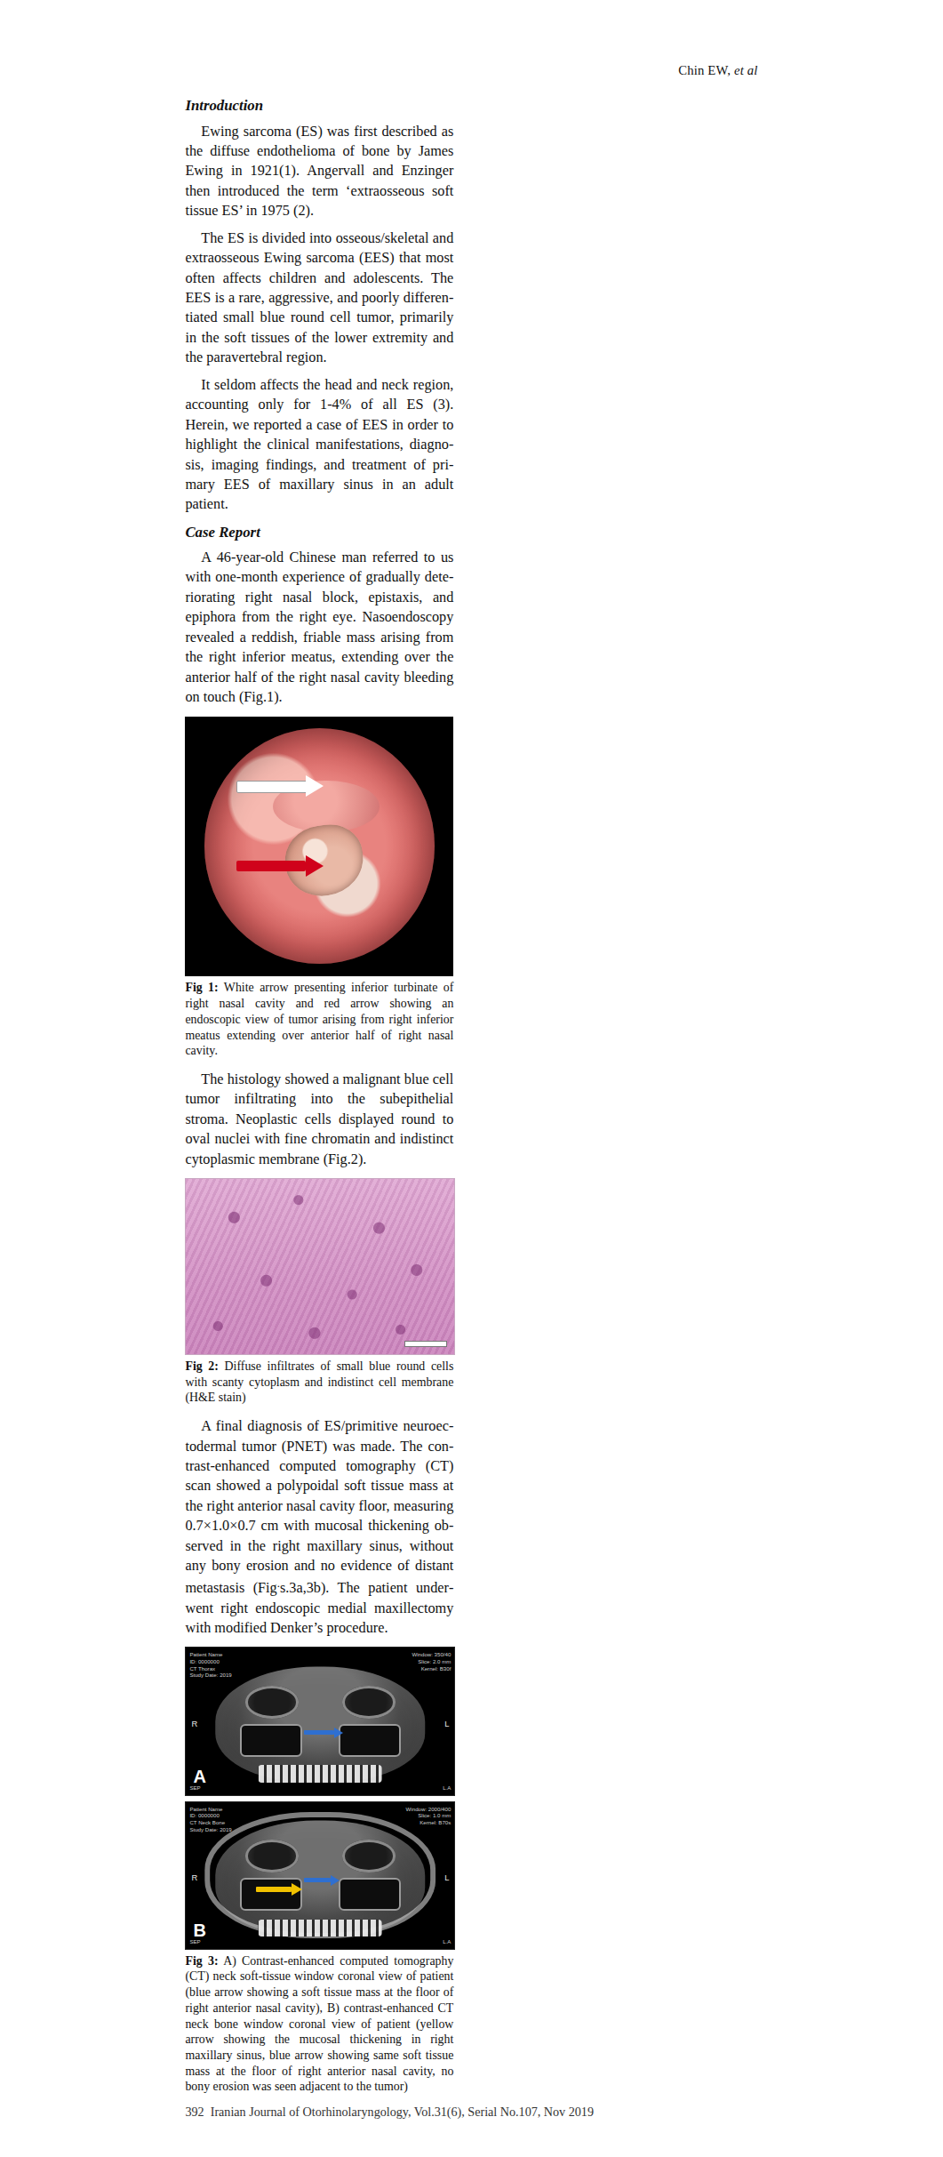Chin EW, et al
Introduction
Ewing sarcoma (ES) was first described as the diffuse endothelioma of bone by James Ewing in 1921(1). Angervall and Enzinger then introduced the term ‘extraosseous soft tissue ES’ in 1975 (2).
The ES is divided into osseous/skeletal and extraosseous Ewing sarcoma (EES) that most often affects children and adolescents. The EES is a rare, aggressive, and poorly differentiated small blue round cell tumor, primarily in the soft tissues of the lower extremity and the paravertebral region.
It seldom affects the head and neck region, accounting only for 1-4% of all ES (3). Herein, we reported a case of EES in order to highlight the clinical manifestations, diagnosis, imaging findings, and treatment of primary EES of maxillary sinus in an adult patient.
Case Report
A 46-year-old Chinese man referred to us with one-month experience of gradually deteriorating right nasal block, epistaxis, and epiphora from the right eye. Nasoendoscopy revealed a reddish, friable mass arising from the right inferior meatus, extending over the anterior half of the right nasal cavity bleeding on touch (Fig.1).
Fig 1: White arrow presenting inferior turbinate of right nasal cavity and red arrow showing an endoscopic view of tumor arising from right inferior meatus extending over anterior half of right nasal cavity.
The histology showed a malignant blue cell tumor infiltrating into the subepithelial stroma. Neoplastic cells displayed round to oval nuclei with fine chromatin and indistinct cytoplasmic membrane (Fig.2).
Fig 2: Diffuse infiltrates of small blue round cells with scanty cytoplasm and indistinct cell membrane (H&E stain)
A final diagnosis of ES/primitive neuroectodermal tumor (PNET) was made. The contrast-enhanced computed tomography (CT) scan showed a polypoidal soft tissue mass at the right anterior nasal cavity floor, measuring 0.7×1.0×0.7 cm with mucosal thickening observed in the right maxillary sinus, without any bony erosion and no evidence of distant metastasis (Fig.s.3a,3b). The patient underwent right endoscopic medial maxillectomy with modified Denker’s procedure.
Patient Name ID: 0000000 CT Thorax Study Date: 2019
Window: 350/40 Slice: 2.0 mm Kernel: B30f
R
L
A
SEP
L.A
Patient Name ID: 0000000 CT Neck Bone Study Date: 2019
Window: 2000/400 Slice: 1.0 mm Kernel: B70s
R
L
B
SEP
L.A
Fig 3: A) Contrast-enhanced computed tomography (CT) neck soft-tissue window coronal view of patient (blue arrow showing a soft tissue mass at the floor of right anterior nasal cavity), B) contrast-enhanced CT neck bone window coronal view of patient (yellow arrow showing the mucosal thickening in right maxillary sinus, blue arrow showing same soft tissue mass at the floor of right anterior nasal cavity, no bony erosion was seen adjacent to the tumor)
392 Iranian Journal of Otorhinolaryngology, Vol.31(6), Serial No.107, Nov 2019